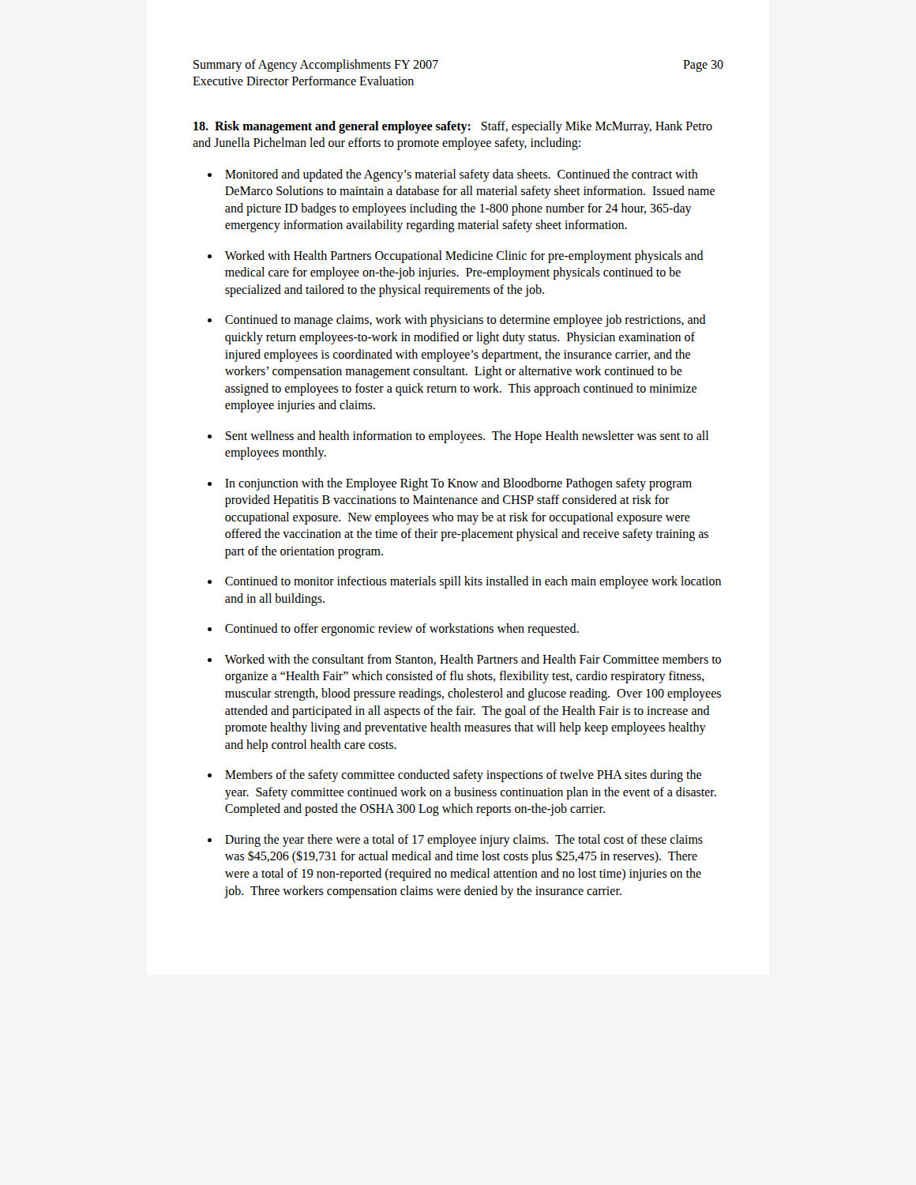Summary of Agency Accomplishments FY 2007
Executive Director Performance Evaluation
Page 30
18. Risk management and general employee safety: Staff, especially Mike McMurray, Hank Petro and Junella Pichelman led our efforts to promote employee safety, including:
Monitored and updated the Agency’s material safety data sheets. Continued the contract with DeMarco Solutions to maintain a database for all material safety sheet information. Issued name and picture ID badges to employees including the 1-800 phone number for 24 hour, 365-day emergency information availability regarding material safety sheet information.
Worked with Health Partners Occupational Medicine Clinic for pre-employment physicals and medical care for employee on-the-job injuries. Pre-employment physicals continued to be specialized and tailored to the physical requirements of the job.
Continued to manage claims, work with physicians to determine employee job restrictions, and quickly return employees-to-work in modified or light duty status. Physician examination of injured employees is coordinated with employee’s department, the insurance carrier, and the workers’ compensation management consultant. Light or alternative work continued to be assigned to employees to foster a quick return to work. This approach continued to minimize employee injuries and claims.
Sent wellness and health information to employees. The Hope Health newsletter was sent to all employees monthly.
In conjunction with the Employee Right To Know and Bloodborne Pathogen safety program provided Hepatitis B vaccinations to Maintenance and CHSP staff considered at risk for occupational exposure. New employees who may be at risk for occupational exposure were offered the vaccination at the time of their pre-placement physical and receive safety training as part of the orientation program.
Continued to monitor infectious materials spill kits installed in each main employee work location and in all buildings.
Continued to offer ergonomic review of workstations when requested.
Worked with the consultant from Stanton, Health Partners and Health Fair Committee members to organize a “Health Fair” which consisted of flu shots, flexibility test, cardio respiratory fitness, muscular strength, blood pressure readings, cholesterol and glucose reading. Over 100 employees attended and participated in all aspects of the fair. The goal of the Health Fair is to increase and promote healthy living and preventative health measures that will help keep employees healthy and help control health care costs.
Members of the safety committee conducted safety inspections of twelve PHA sites during the year. Safety committee continued work on a business continuation plan in the event of a disaster. Completed and posted the OSHA 300 Log which reports on-the-job carrier.
During the year there were a total of 17 employee injury claims. The total cost of these claims was $45,206 ($19,731 for actual medical and time lost costs plus $25,475 in reserves). There were a total of 19 non-reported (required no medical attention and no lost time) injuries on the job. Three workers compensation claims were denied by the insurance carrier.